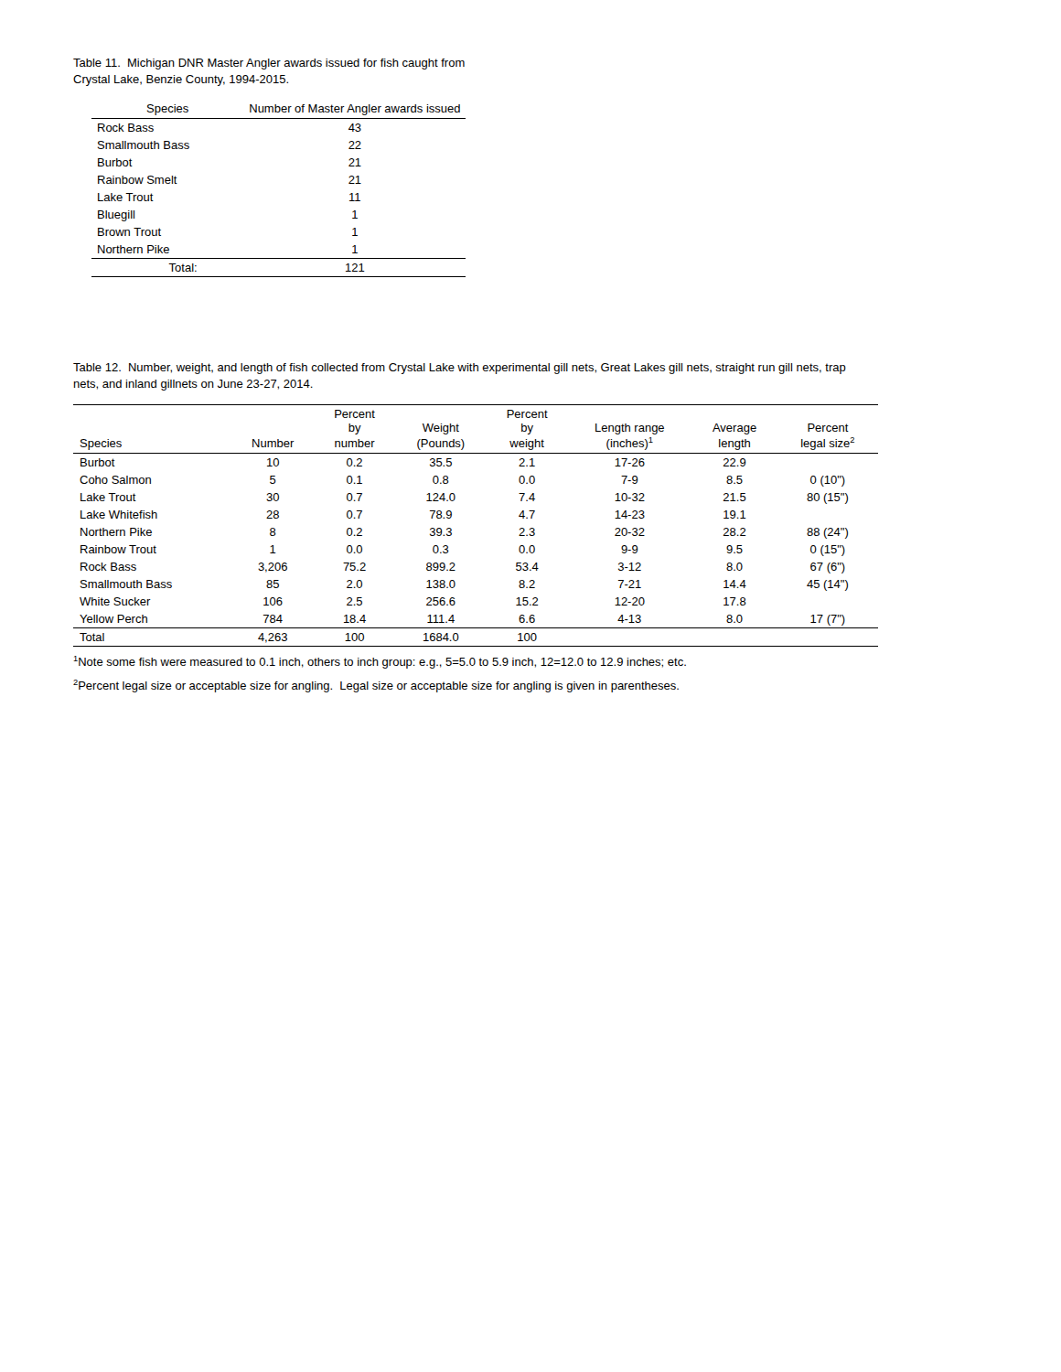Table 11. Michigan DNR Master Angler awards issued for fish caught from
Crystal Lake, Benzie County, 1994-2015.
| Species | Number of Master Angler awards issued |
| --- | --- |
| Rock Bass | 43 |
| Smallmouth Bass | 22 |
| Burbot | 21 |
| Rainbow Smelt | 21 |
| Lake Trout | 11 |
| Bluegill | 1 |
| Brown Trout | 1 |
| Northern Pike | 1 |
| Total: | 121 |
Table 12. Number, weight, and length of fish collected from Crystal Lake with experimental gill nets, Great Lakes gill nets, straight run gill nets, trap nets, and inland gillnets on June 23-27, 2014.
| | | Percent by | Weight | Percent by | Length range | Average | Percent |
| --- | --- | --- | --- | --- | --- | --- | --- |
| Species | Number | number | (Pounds) | weight | (inches) 1 | length | legal size 2 |
| Burbot | 10 | 0.2 | 35.5 | 2.1 | 17-26 | 22.9 | |
| Coho Salmon | 5 | 0.1 | 0.8 | 0.0 | 7-9 | 8.5 | 0 (10") |
| Lake Trout | 30 | 0.7 | 124.0 | 7.4 | 10-32 | 21.5 | 80 (15") |
| Lake Whitefish | 28 | 0.7 | 78.9 | 4.7 | 14-23 | 19.1 | |
| Northern Pike | 8 | 0.2 | 39.3 | 2.3 | 20-32 | 28.2 | 88 (24") |
| Rainbow Trout | 1 | 0.0 | 0.3 | 0.0 | 9-9 | 9.5 | 0 (15") |
| Rock Bass | 3,206 | 75.2 | 899.2 | 53.4 | 3-12 | 8.0 | 67 (6") |
| Smallmouth Bass | 85 | 2.0 | 138.0 | 8.2 | 7-21 | 14.4 | 45 (14") |
| White Sucker | 106 | 2.5 | 256.6 | 15.2 | 12-20 | 17.8 | |
| Yellow Perch | 784 | 18.4 | 111.4 | 6.6 | 4-13 | 8.0 | 17 (7") |
| Total | 4,263 | 100 | 1684.0 | 100 | | | |
1Note some fish were measured to 0.1 inch, others to inch group: e.g., 5=5.0 to 5.9 inch, 12=12.0 to 12.9 inches; etc.
2Percent legal size or acceptable size for angling. Legal size or acceptable size for angling is given in parentheses.